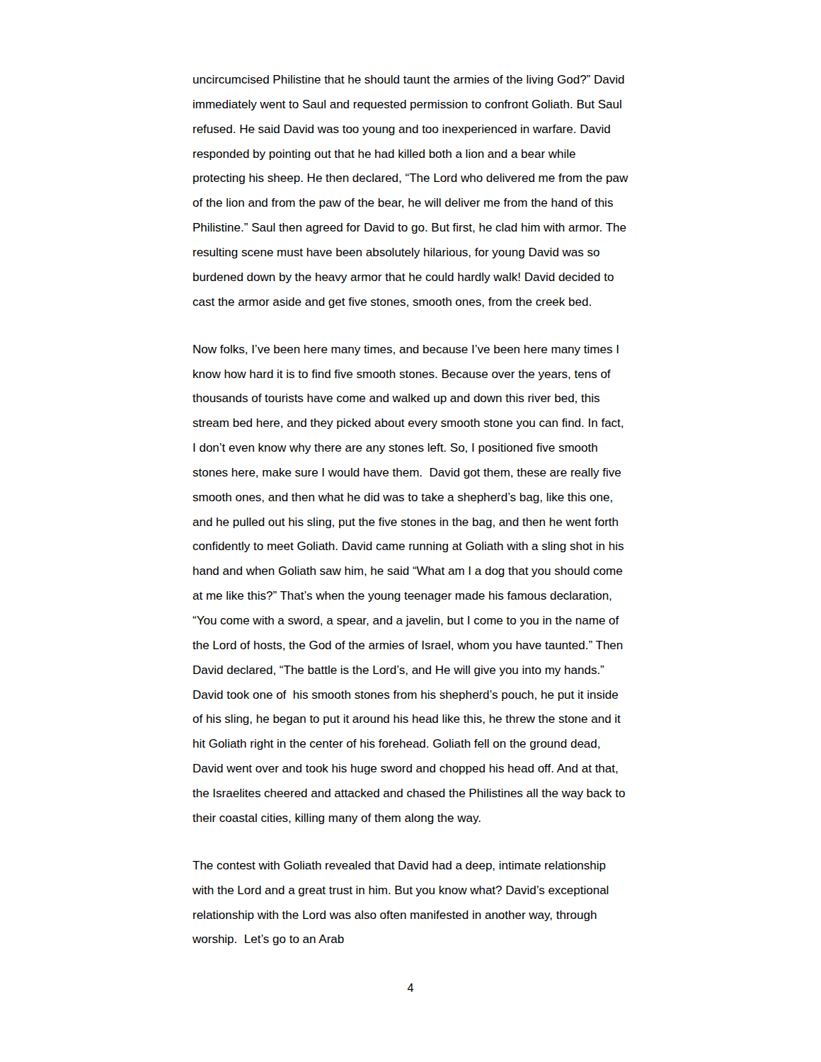uncircumcised Philistine that he should taunt the armies of the living God?” David immediately went to Saul and requested permission to confront Goliath. But Saul refused. He said David was too young and too inexperienced in warfare. David responded by pointing out that he had killed both a lion and a bear while protecting his sheep. He then declared, “The Lord who delivered me from the paw of the lion and from the paw of the bear, he will deliver me from the hand of this Philistine.” Saul then agreed for David to go. But first, he clad him with armor. The resulting scene must have been absolutely hilarious, for young David was so burdened down by the heavy armor that he could hardly walk! David decided to cast the armor aside and get five stones, smooth ones, from the creek bed.
Now folks, I’ve been here many times, and because I’ve been here many times I know how hard it is to find five smooth stones. Because over the years, tens of thousands of tourists have come and walked up and down this river bed, this stream bed here, and they picked about every smooth stone you can find. In fact, I don’t even know why there are any stones left. So, I positioned five smooth stones here, make sure I would have them. David got them, these are really five smooth ones, and then what he did was to take a shepherd’s bag, like this one, and he pulled out his sling, put the five stones in the bag, and then he went forth confidently to meet Goliath. David came running at Goliath with a sling shot in his hand and when Goliath saw him, he said “What am I a dog that you should come at me like this?” That’s when the young teenager made his famous declaration, “You come with a sword, a spear, and a javelin, but I come to you in the name of the Lord of hosts, the God of the armies of Israel, whom you have taunted.” Then David declared, “The battle is the Lord’s, and He will give you into my hands.” David took one of his smooth stones from his shepherd’s pouch, he put it inside of his sling, he began to put it around his head like this, he threw the stone and it hit Goliath right in the center of his forehead. Goliath fell on the ground dead, David went over and took his huge sword and chopped his head off. And at that, the Israelites cheered and attacked and chased the Philistines all the way back to their coastal cities, killing many of them along the way.
The contest with Goliath revealed that David had a deep, intimate relationship with the Lord and a great trust in him. But you know what? David’s exceptional relationship with the Lord was also often manifested in another way, through worship. Let’s go to an Arab
4